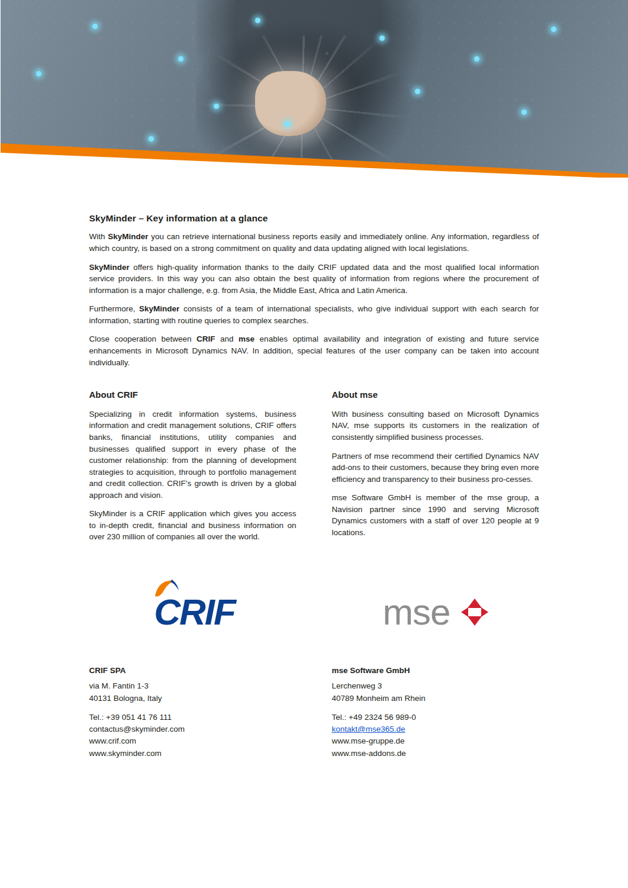SkyMinder – Key information at a glance
With SkyMinder you can retrieve international business reports easily and immediately online. Any information, regardless of which country, is based on a strong commitment on quality and data updating aligned with local legislations.
SkyMinder offers high-quality information thanks to the daily CRIF updated data and the most qualified local information service providers. In this way you can also obtain the best quality of information from regions where the procurement of information is a major challenge, e.g. from Asia, the Middle East, Africa and Latin America.
Furthermore, SkyMinder consists of a team of international specialists, who give individual support with each search for information, starting with routine queries to complex searches.
Close cooperation between CRIF and mse enables optimal availability and integration of existing and future service enhancements in Microsoft Dynamics NAV. In addition, special features of the user company can be taken into account individually.
About CRIF
Specializing in credit information systems, business information and credit management solutions, CRIF offers banks, financial institutions, utility companies and businesses qualified support in every phase of the customer relationship: from the planning of development strategies to acquisition, through to portfolio management and credit collection. CRIF's growth is driven by a global approach and vision.
SkyMinder is a CRIF application which gives you access to in-depth credit, financial and business information on over 230 million of companies all over the world.
About mse
With business consulting based on Microsoft Dynamics NAV, mse supports its customers in the realization of consistently simplified business processes.
Partners of mse recommend their certified Dynamics NAV add-ons to their customers, because they bring even more efficiency and transparency to their business pro-cesses.
mse Software GmbH is member of the mse group, a Navision partner since 1990 and serving Microsoft Dynamics customers with a staff of over 120 people at 9 locations.
CRIF
mse
CRIF SPA
via M. Fantin 1-3
40131 Bologna, Italy
Tel.: +39 051 41 76 111
contactus@skyminder.com
www.crif.com
www.skyminder.com
mse Software GmbH
Lerchenweg 3
40789 Monheim am Rhein
Tel.: +49 2324 56 989-0
kontakt@mse365.de
www.mse-gruppe.de
www.mse-addons.de